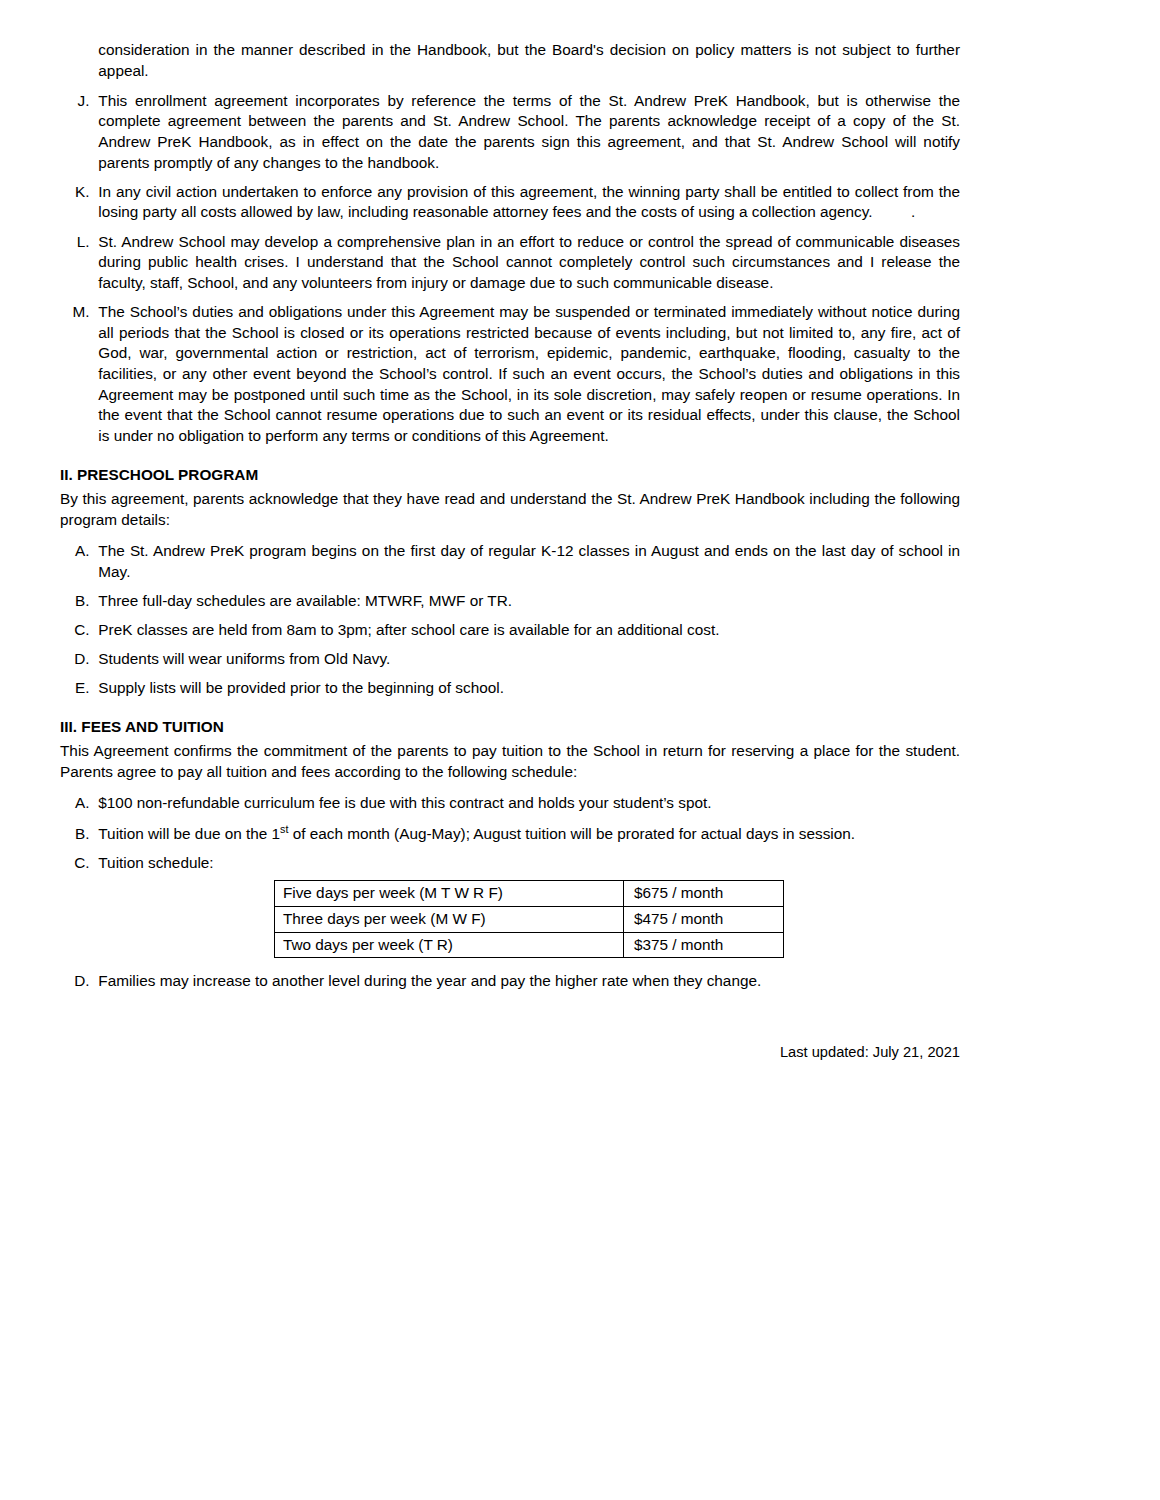consideration in the manner described in the Handbook, but the Board's decision on policy matters is not subject to further appeal.
This enrollment agreement incorporates by reference the terms of the St. Andrew PreK Handbook, but is otherwise the complete agreement between the parents and St. Andrew School. The parents acknowledge receipt of a copy of the St. Andrew PreK Handbook, as in effect on the date the parents sign this agreement, and that St. Andrew School will notify parents promptly of any changes to the handbook.
In any civil action undertaken to enforce any provision of this agreement, the winning party shall be entitled to collect from the losing party all costs allowed by law, including reasonable attorney fees and the costs of using a collection agency. .
St. Andrew School may develop a comprehensive plan in an effort to reduce or control the spread of communicable diseases during public health crises. I understand that the School cannot completely control such circumstances and I release the faculty, staff, School, and any volunteers from injury or damage due to such communicable disease.
The School’s duties and obligations under this Agreement may be suspended or terminated immediately without notice during all periods that the School is closed or its operations restricted because of events including, but not limited to, any fire, act of God, war, governmental action or restriction, act of terrorism, epidemic, pandemic, earthquake, flooding, casualty to the facilities, or any other event beyond the School’s control. If such an event occurs, the School’s duties and obligations in this Agreement may be postponed until such time as the School, in its sole discretion, may safely reopen or resume operations. In the event that the School cannot resume operations due to such an event or its residual effects, under this clause, the School is under no obligation to perform any terms or conditions of this Agreement.
II. PRESCHOOL PROGRAM
By this agreement, parents acknowledge that they have read and understand the St. Andrew PreK Handbook including the following program details:
The St. Andrew PreK program begins on the first day of regular K-12 classes in August and ends on the last day of school in May.
Three full-day schedules are available: MTWRF, MWF or TR.
PreK classes are held from 8am to 3pm; after school care is available for an additional cost.
Students will wear uniforms from Old Navy.
Supply lists will be provided prior to the beginning of school.
III. FEES AND TUITION
This Agreement confirms the commitment of the parents to pay tuition to the School in return for reserving a place for the student. Parents agree to pay all tuition and fees according to the following schedule:
$100 non-refundable curriculum fee is due with this contract and holds your student’s spot.
Tuition will be due on the 1st of each month (Aug-May); August tuition will be prorated for actual days in session.
Tuition schedule:
| Five days per week (M T W R F) | $675 / month |
| Three days per week (M W F) | $475 / month |
| Two days per week (T R) | $375 / month |
Families may increase to another level during the year and pay the higher rate when they change.
Last updated: July 21, 2021